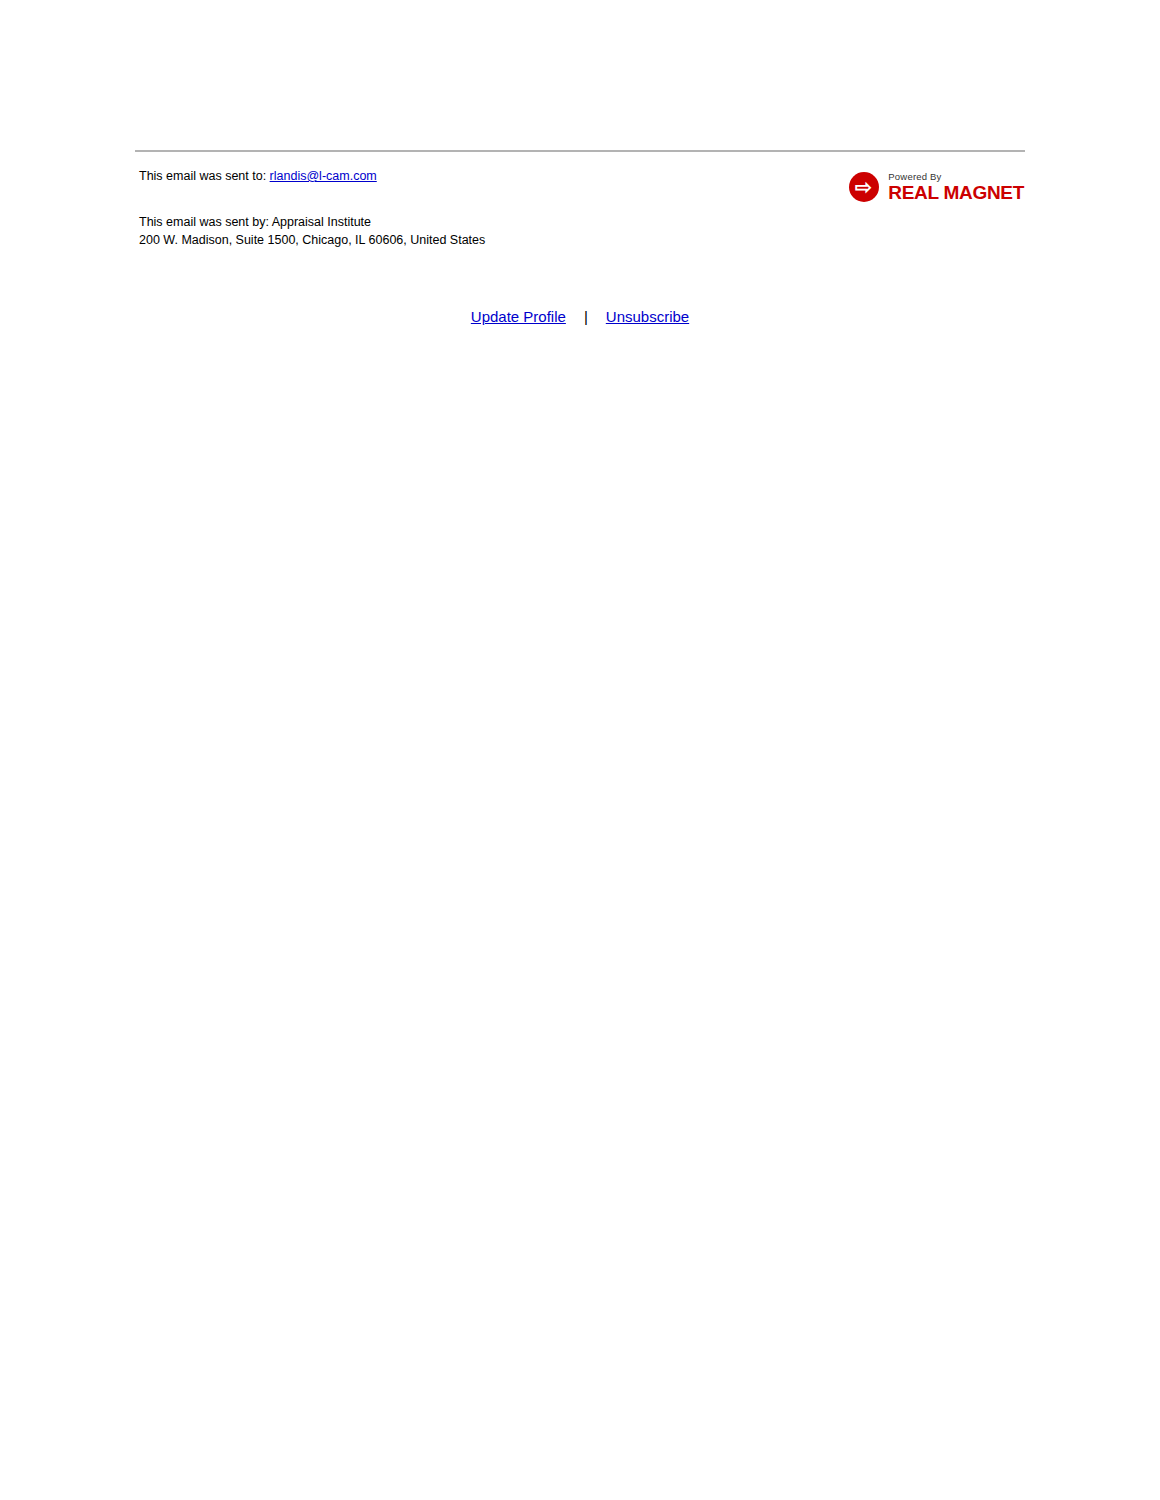| This email was sent to: rlandis@l-cam.com This email was sent by: Appraisal Institute 200 W. Madison, Suite 1500, Chicago, IL 60606, United States | ⇨ Powered By REAL MAGNET |
Update Profile|Unsubscribe